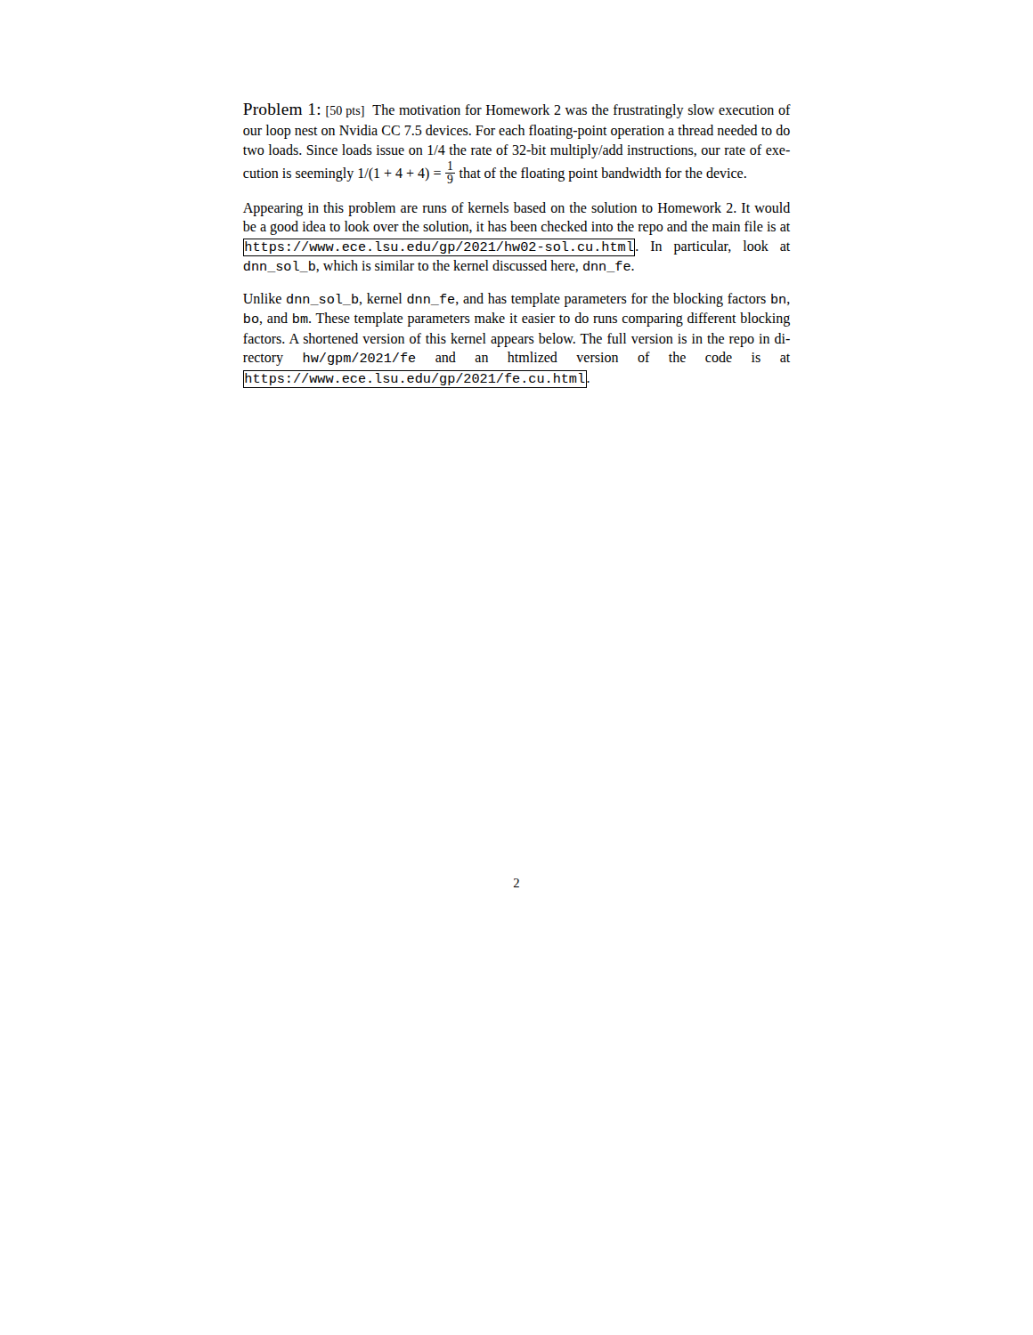Problem 1: [50 pts] The motivation for Homework 2 was the frustratingly slow execution of our loop nest on Nvidia CC 7.5 devices. For each floating-point operation a thread needed to do two loads. Since loads issue on 1/4 the rate of 32-bit multiply/add instructions, our rate of execution is seemingly 1/(1 + 4 + 4) = 19 that of the floating point bandwidth for the device.
Appearing in this problem are runs of kernels based on the solution to Homework 2. It would be a good idea to look over the solution, it has been checked into the repo and the main file is at https://www.ece.lsu.edu/gp/2021/hw02-sol.cu.html. In particular, look at dnn_sol_b, which is similar to the kernel discussed here, dnn_fe.
Unlike dnn_sol_b, kernel dnn_fe, and has template parameters for the blocking factors bn, bo, and bm. These template parameters make it easier to do runs comparing different blocking factors. A shortened version of this kernel appears below. The full version is in the repo in directory hw/gpm/2021/fe and an htmlized version of the code is at https://www.ece.lsu.edu/gp/2021/fe.cu.html.
2